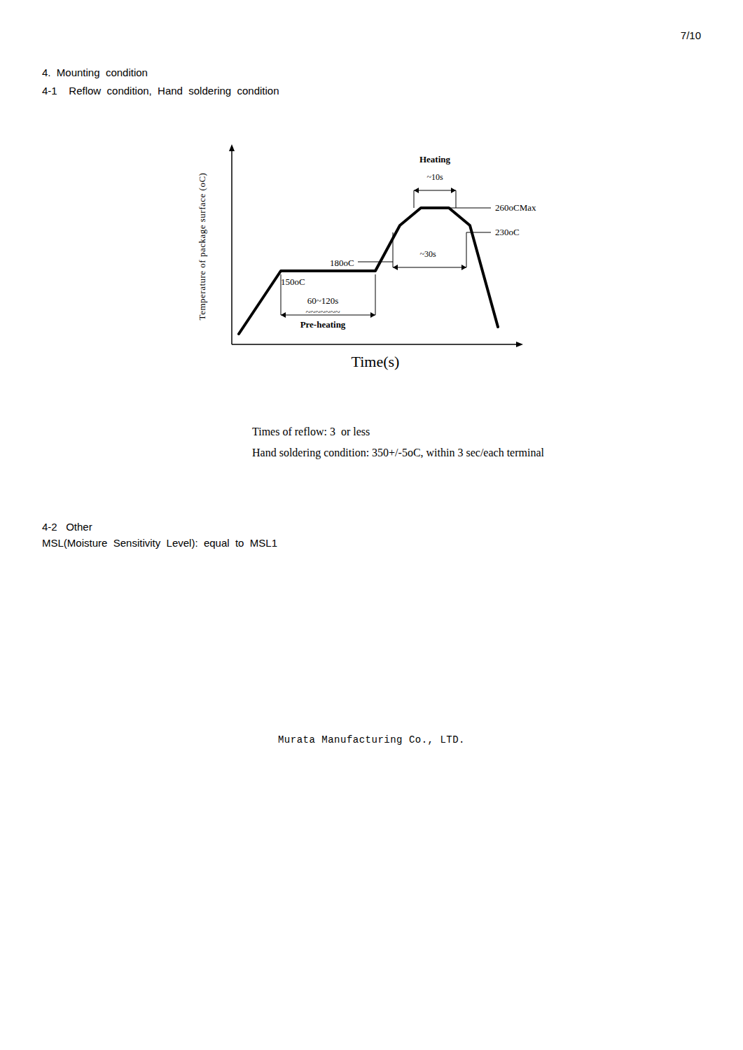7/10
4. Mounting condition
4-1 Reflow condition, Hand soldering condition
Temperature of package surface (oC) Time(s) Heating ~10s 260oCMax 230oC ~30s 180oC 150oC 60~120s ~~~~~~~ Pre-heating
Times of reflow: 3 or less
Hand soldering condition: 350+/-5o C, within 3 sec/each terminal
4-2 Other
MSL(Moisture Sensitivity Level): equal to MSL1
Murata Manufacturing Co., LTD.